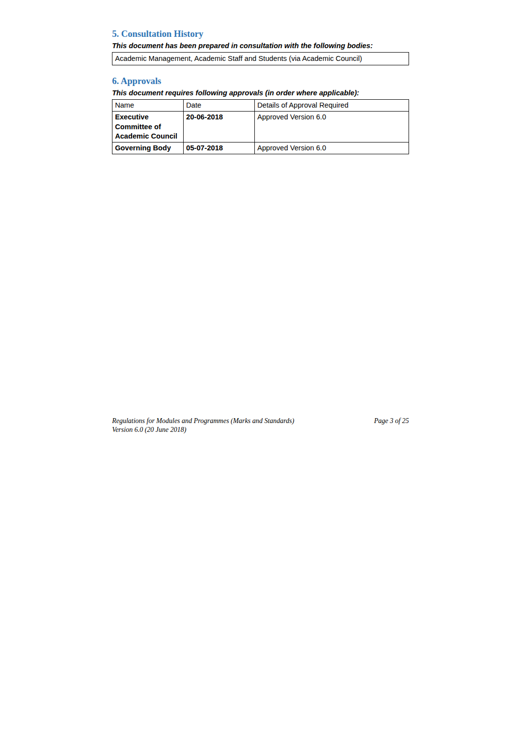5. Consultation History
This document has been prepared in consultation with the following bodies:
| Academic Management, Academic Staff and Students (via Academic Council) |
6. Approvals
This document requires following approvals (in order where applicable):
| Name | Date | Details of Approval Required |
| --- | --- | --- |
| Executive Committee of Academic Council | 20-06-2018 | Approved Version 6.0 |
| Governing Body | 05-07-2018 | Approved Version 6.0 |
Regulations for Modules and Programmes (Marks and Standards)
Version 6.0 (20 June 2018)
Page 3 of 25